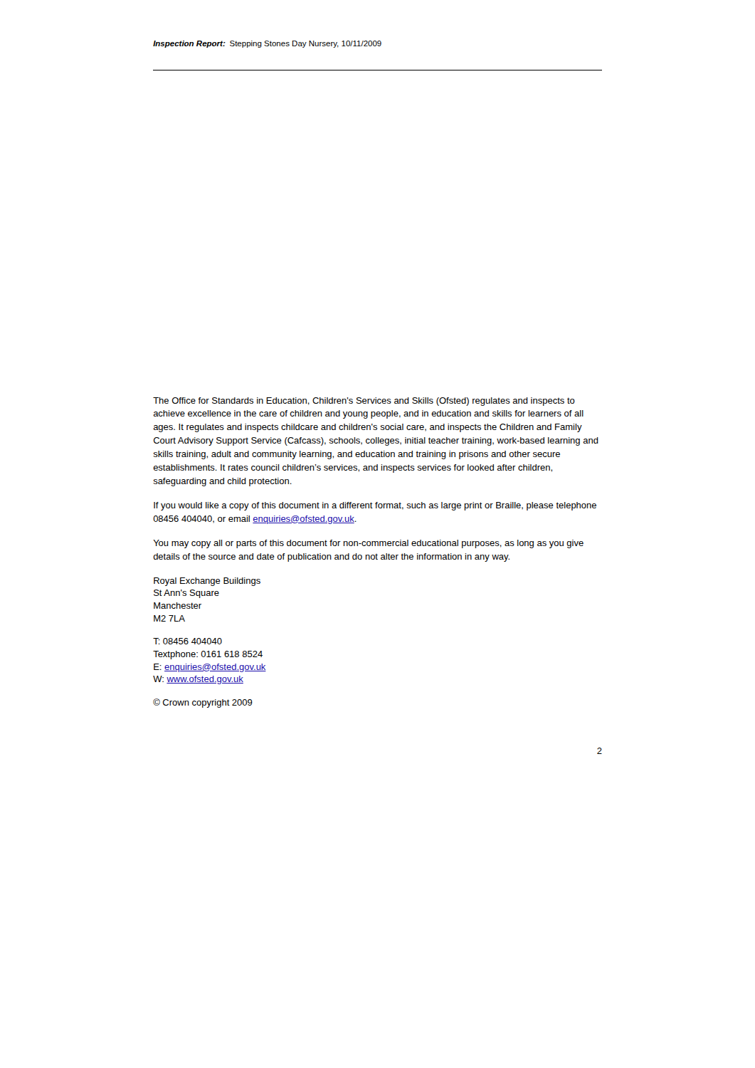Inspection Report: Stepping Stones Day Nursery, 10/11/2009
The Office for Standards in Education, Children's Services and Skills (Ofsted) regulates and inspects to achieve excellence in the care of children and young people, and in education and skills for learners of all ages. It regulates and inspects childcare and children's social care, and inspects the Children and Family Court Advisory Support Service (Cafcass), schools, colleges, initial teacher training, work-based learning and skills training, adult and community learning, and education and training in prisons and other secure establishments. It rates council children’s services, and inspects services for looked after children, safeguarding and child protection.
If you would like a copy of this document in a different format, such as large print or Braille, please telephone 08456 404040, or email enquiries@ofsted.gov.uk.
You may copy all or parts of this document for non-commercial educational purposes, as long as you give details of the source and date of publication and do not alter the information in any way.
Royal Exchange Buildings
St Ann's Square
Manchester
M2 7LA
T: 08456 404040
Textphone: 0161 618 8524
E: enquiries@ofsted.gov.uk
W: www.ofsted.gov.uk
© Crown copyright 2009
2